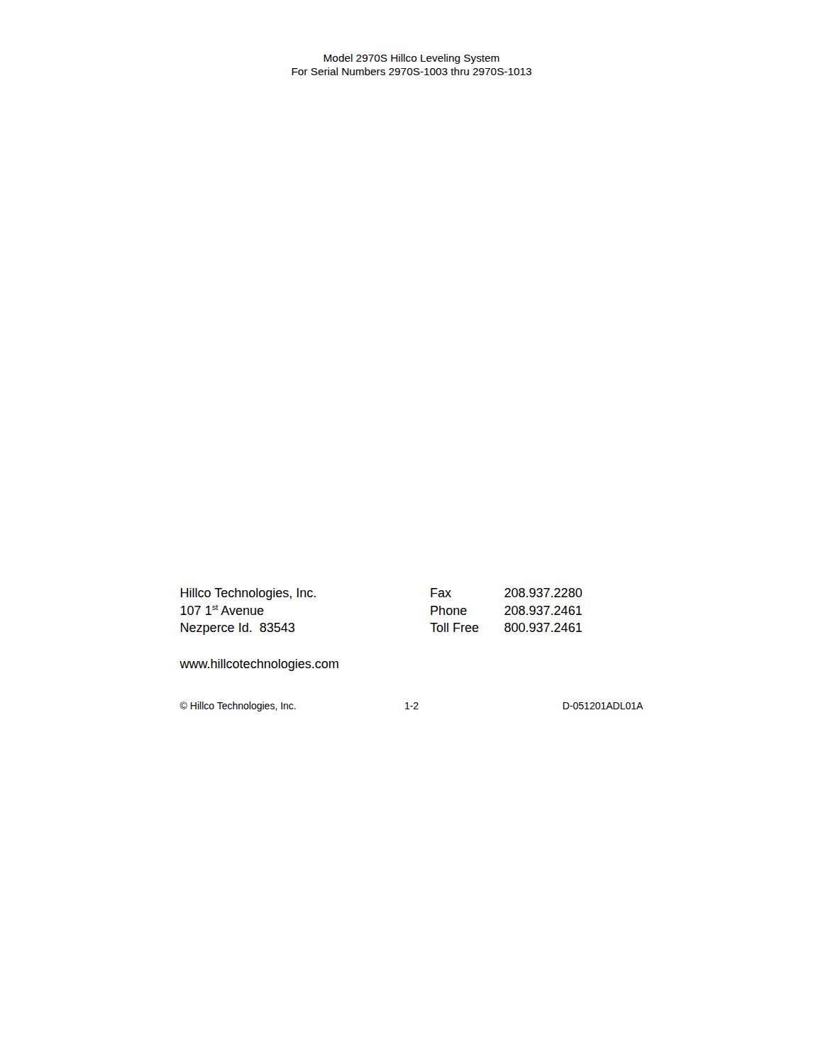Model 2970S Hillco Leveling System
For Serial Numbers 2970S-1003 thru 2970S-1013
| Hillco Technologies, Inc. | Fax | 208.937.2280 |
| 107 1 st Avenue | Phone | 208.937.2461 |
| Nezperce Id. 83543 | Toll Free | 800.937.2461 |
www.hillcotechnologies.com
| © Hillco Technologies, Inc. | 1-2 | D-051201ADL01A |